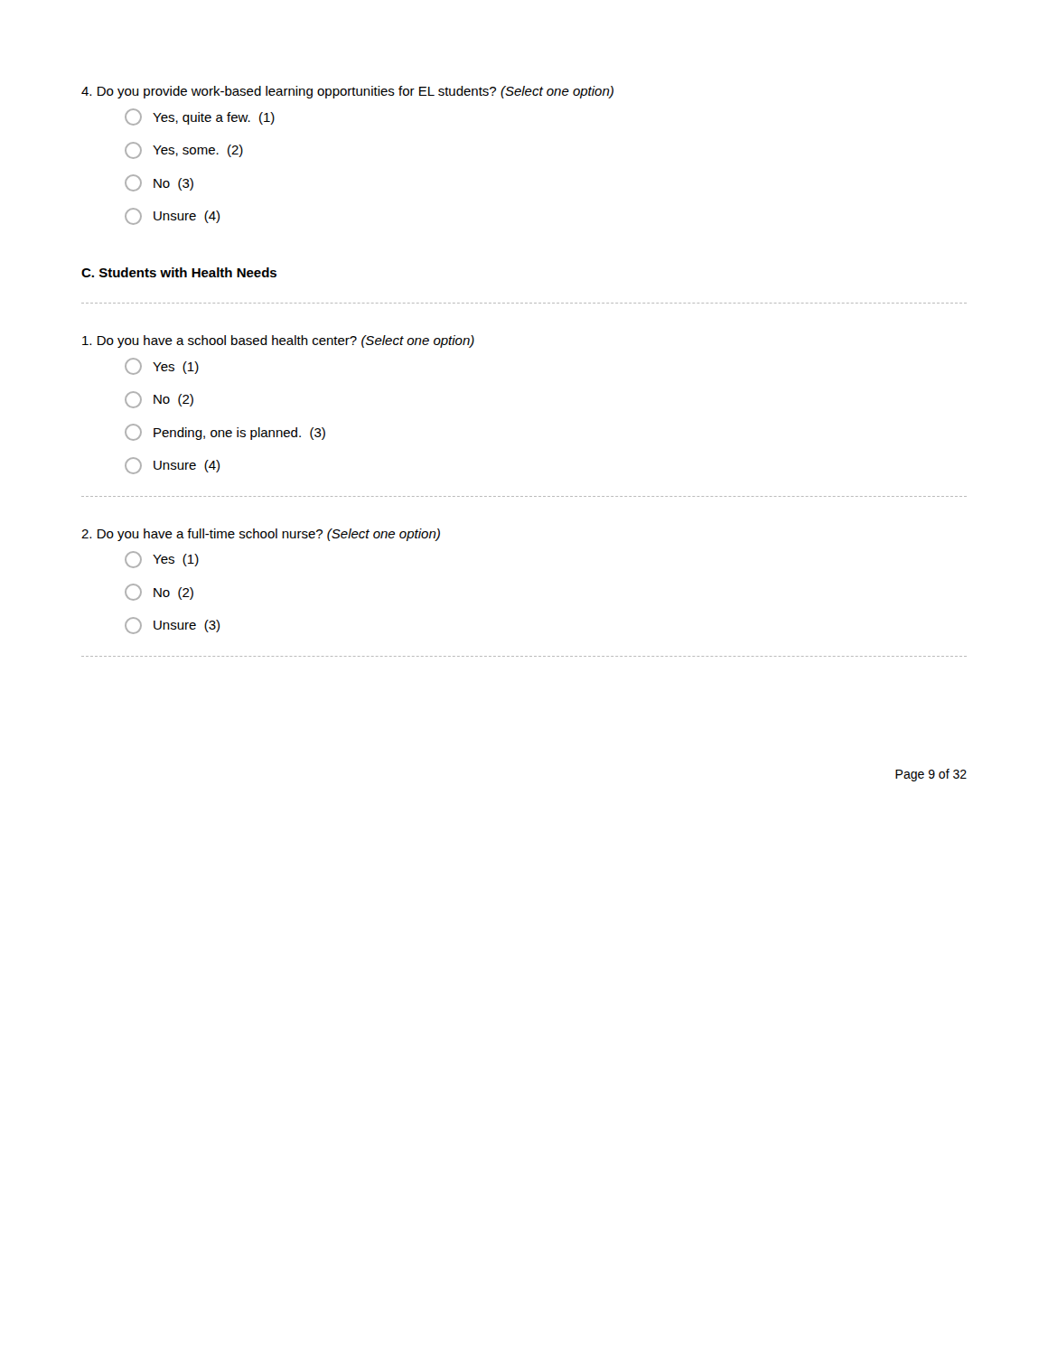4. Do you provide work-based learning opportunities for EL students? (Select one option)
Yes, quite a few. (1)
Yes, some. (2)
No (3)
Unsure (4)
C. Students with Health Needs
1. Do you have a school based health center? (Select one option)
Yes (1)
No (2)
Pending, one is planned. (3)
Unsure (4)
2. Do you have a full-time school nurse? (Select one option)
Yes (1)
No (2)
Unsure (3)
Page 9 of 32